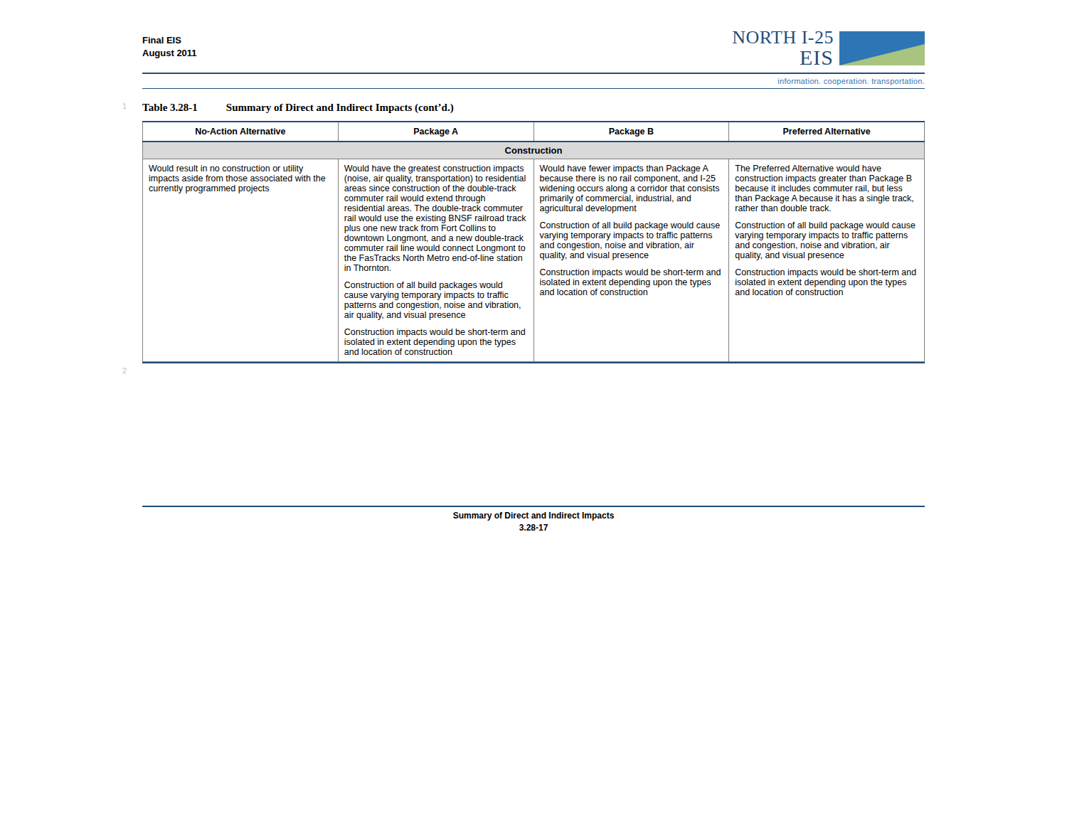Final EIS
August 2011
NORTH I-25 EIS
information. cooperation. transportation.
1
Table 3.28-1 Summary of Direct and Indirect Impacts (cont’d.)
| No-Action Alternative | Package A | Package B | Preferred Alternative |
| --- | --- | --- | --- |
| Construction |
| Would result in no construction or utility impacts aside from those associated with the currently programmed projects | Would have the greatest construction impacts (noise, air quality, transportation) to residential areas since construction of the double-track commuter rail would extend through residential areas. The double-track commuter rail would use the existing BNSF railroad track plus one new track from Fort Collins to downtown Longmont, and a new double-track commuter rail line would connect Longmont to the FasTracks North Metro end-of-line station in Thornton. Construction of all build packages would cause varying temporary impacts to traffic patterns and congestion, noise and vibration, air quality, and visual presence Construction impacts would be short-term and isolated in extent depending upon the types and location of construction | Would have fewer impacts than Package A because there is no rail component, and I-25 widening occurs along a corridor that consists primarily of commercial, industrial, and agricultural development Construction of all build package would cause varying temporary impacts to traffic patterns and congestion, noise and vibration, air quality, and visual presence Construction impacts would be short-term and isolated in extent depending upon the types and location of construction | The Preferred Alternative would have construction impacts greater than Package B because it includes commuter rail, but less than Package A because it has a single track, rather than double track. Construction of all build package would cause varying temporary impacts to traffic patterns and congestion, noise and vibration, air quality, and visual presence Construction impacts would be short-term and isolated in extent depending upon the types and location of construction |
2
Summary of Direct and Indirect Impacts
3.28-17